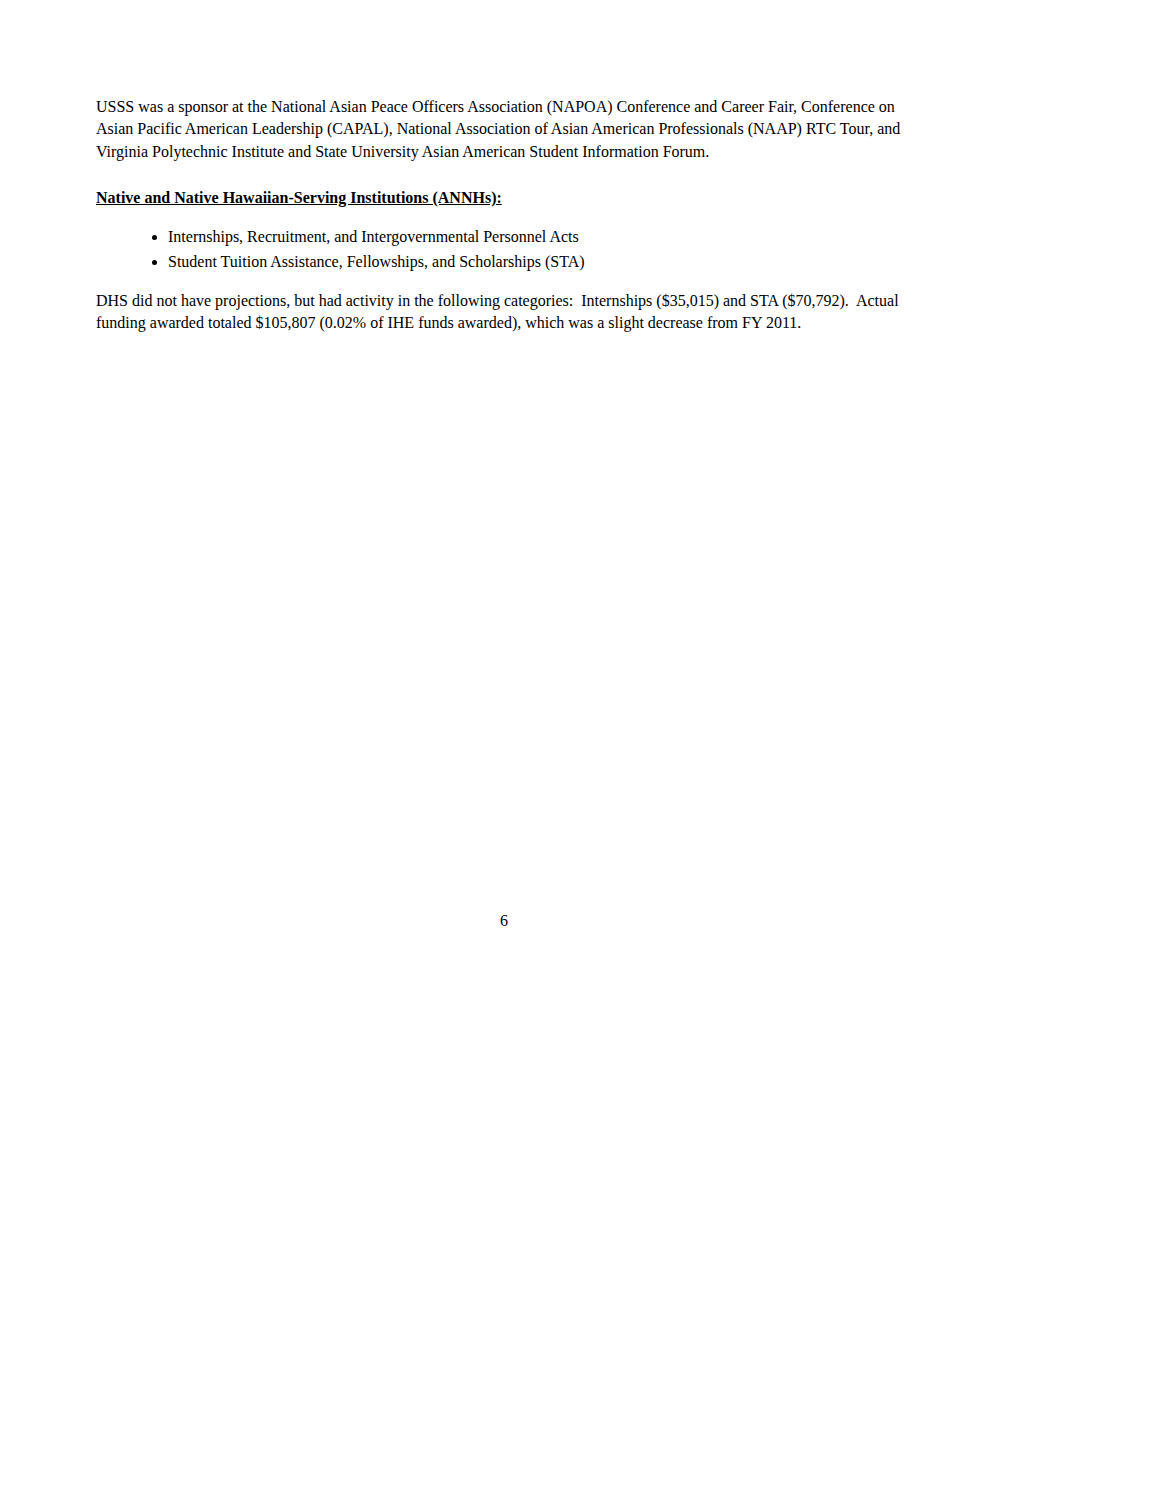USSS was a sponsor at the National Asian Peace Officers Association (NAPOA) Conference and Career Fair, Conference on Asian Pacific American Leadership (CAPAL), National Association of Asian American Professionals (NAAP) RTC Tour, and Virginia Polytechnic Institute and State University Asian American Student Information Forum.
Native and Native Hawaiian-Serving Institutions (ANNHs):
Internships, Recruitment, and Intergovernmental Personnel Acts
Student Tuition Assistance, Fellowships, and Scholarships (STA)
DHS did not have projections, but had activity in the following categories: Internships ($35,015) and STA ($70,792). Actual funding awarded totaled $105,807 (0.02% of IHE funds awarded), which was a slight decrease from FY 2011.
6